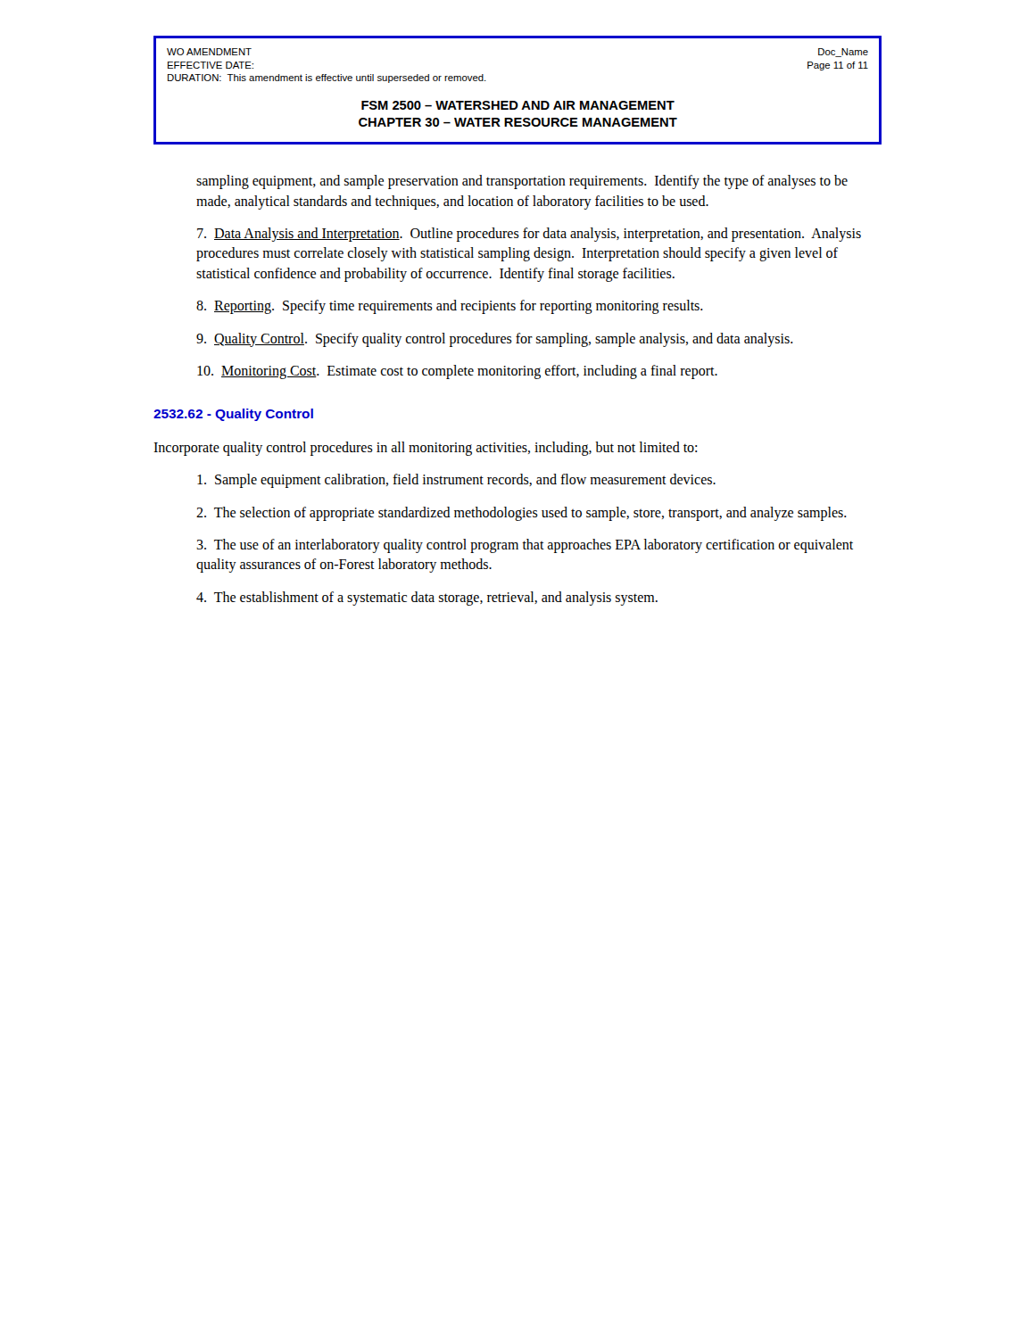WO AMENDMENT Doc_Name
EFFECTIVE DATE: Page 11 of 11
DURATION: This amendment is effective until superseded or removed.
FSM 2500 – WATERSHED AND AIR MANAGEMENT
CHAPTER 30 – WATER RESOURCE MANAGEMENT
sampling equipment, and sample preservation and transportation requirements. Identify the type of analyses to be made, analytical standards and techniques, and location of laboratory facilities to be used.
7. Data Analysis and Interpretation. Outline procedures for data analysis, interpretation, and presentation. Analysis procedures must correlate closely with statistical sampling design. Interpretation should specify a given level of statistical confidence and probability of occurrence. Identify final storage facilities.
8. Reporting. Specify time requirements and recipients for reporting monitoring results.
9. Quality Control. Specify quality control procedures for sampling, sample analysis, and data analysis.
10. Monitoring Cost. Estimate cost to complete monitoring effort, including a final report.
2532.62 - Quality Control
Incorporate quality control procedures in all monitoring activities, including, but not limited to:
1. Sample equipment calibration, field instrument records, and flow measurement devices.
2. The selection of appropriate standardized methodologies used to sample, store, transport, and analyze samples.
3. The use of an interlaboratory quality control program that approaches EPA laboratory certification or equivalent quality assurances of on-Forest laboratory methods.
4. The establishment of a systematic data storage, retrieval, and analysis system.